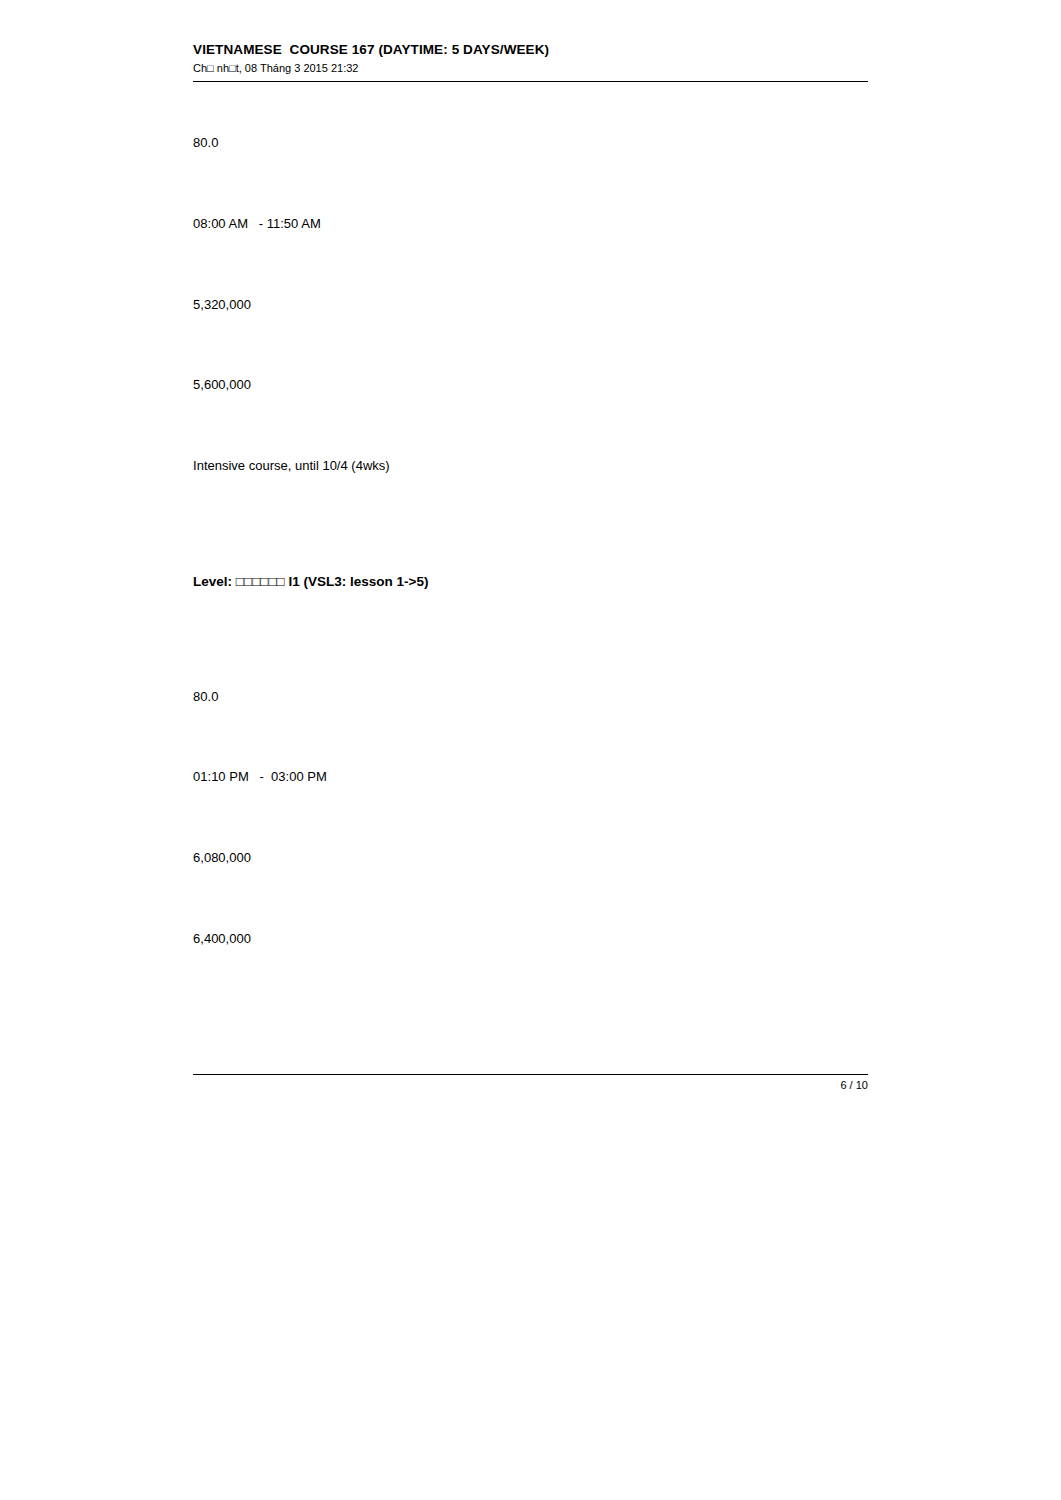VIETNAMESE COURSE 167 (DAYTIME: 5 DAYS/WEEK)
Ch□ nh□t, 08 Tháng 3 2015 21:32
80.0
08:00 AM - 11:50 AM
5,320,000
5,600,000
Intensive course, until 10/4 (4wks)
Level: □□□□□□ I1 (VSL3: lesson 1->5)
80.0
01:10 PM - 03:00 PM
6,080,000
6,400,000
6 / 10